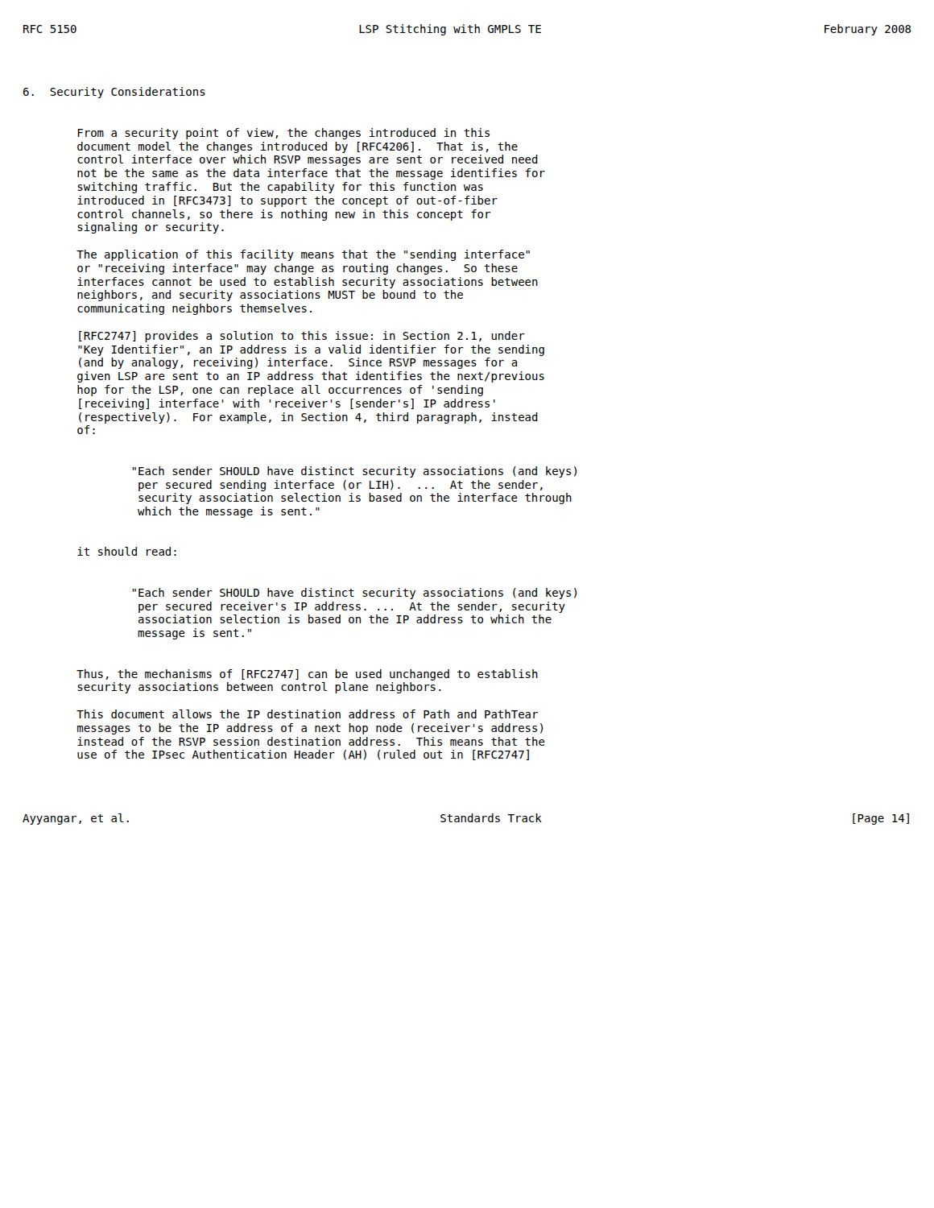RFC 5150 LSP Stitching with GMPLS TE February 2008
6. Security Considerations
From a security point of view, the changes introduced in this document model the changes introduced by [RFC4206]. That is, the control interface over which RSVP messages are sent or received need not be the same as the data interface that the message identifies for switching traffic. But the capability for this function was introduced in [RFC3473] to support the concept of out-of-fiber control channels, so there is nothing new in this concept for signaling or security. The application of this facility means that the "sending interface" or "receiving interface" may change as routing changes. So these interfaces cannot be used to establish security associations between neighbors, and security associations MUST be bound to the communicating neighbors themselves. [RFC2747] provides a solution to this issue: in Section 2.1, under "Key Identifier", an IP address is a valid identifier for the sending (and by analogy, receiving) interface. Since RSVP messages for a given LSP are sent to an IP address that identifies the next/previous hop for the LSP, one can replace all occurrences of 'sending [receiving] interface' with 'receiver's [sender's] IP address' (respectively). For example, in Section 4, third paragraph, instead of:
"Each sender SHOULD have distinct security associations (and keys) per secured sending interface (or LIH). ... At the sender, security association selection is based on the interface through which the message is sent."
it should read:
"Each sender SHOULD have distinct security associations (and keys) per secured receiver's IP address. ... At the sender, security association selection is based on the IP address to which the message is sent."
Thus, the mechanisms of [RFC2747] can be used unchanged to establish security associations between control plane neighbors. This document allows the IP destination address of Path and PathTear messages to be the IP address of a next hop node (receiver's address) instead of the RSVP session destination address. This means that the use of the IPsec Authentication Header (AH) (ruled out in [RFC2747]
Ayyangar, et al. Standards Track[Page 14]